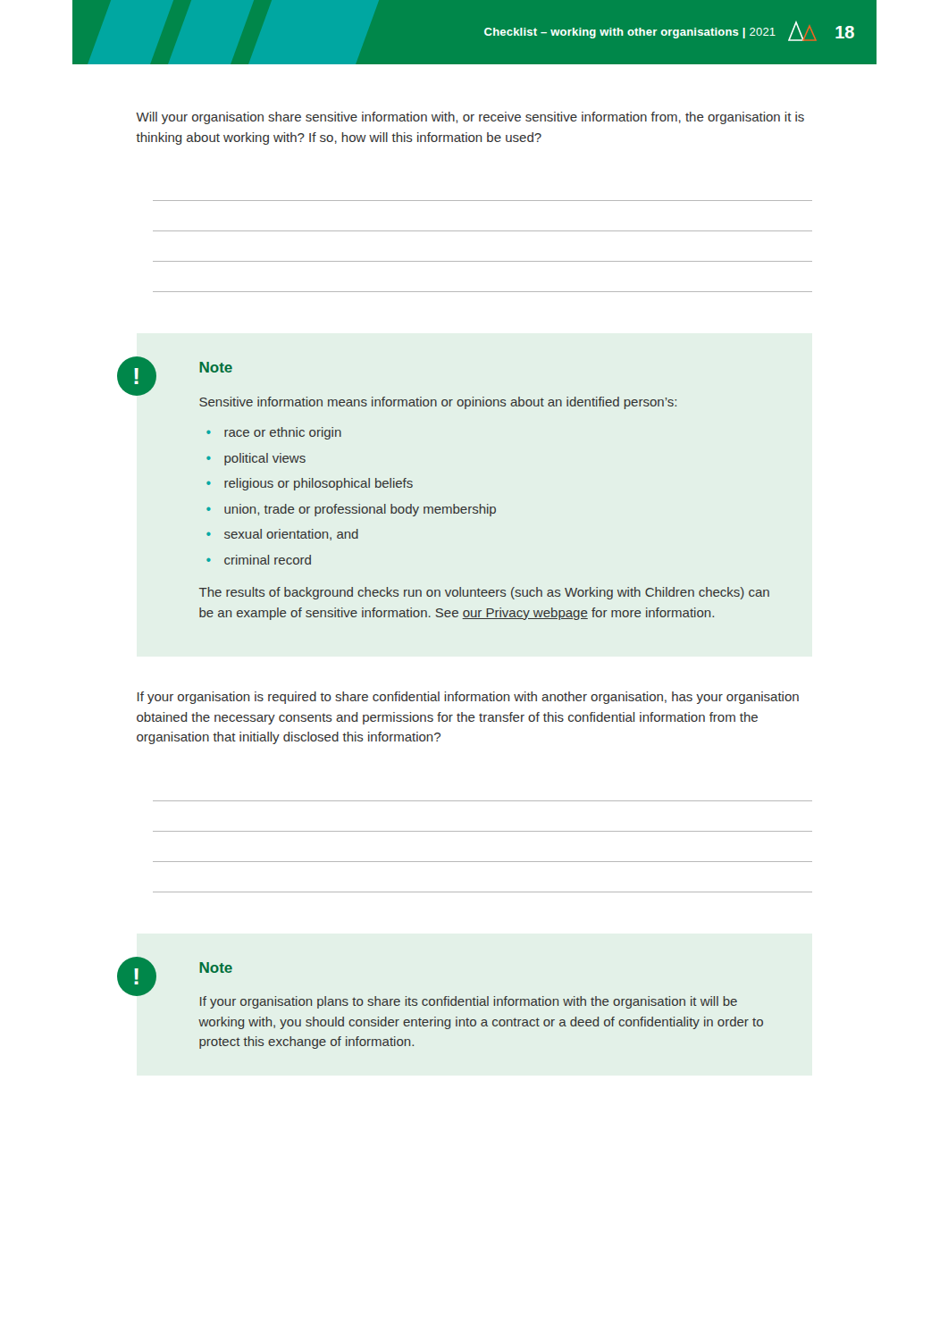Checklist – working with other organisations | 2021
18
Will your organisation share sensitive information with, or receive sensitive information from, the organisation it is thinking about working with? If so, how will this information be used?
!
Note
Sensitive information means information or opinions about an identified person’s:
race or ethnic origin
political views
religious or philosophical beliefs
union, trade or professional body membership
sexual orientation, and
criminal record
The results of background checks run on volunteers (such as Working with Children checks) can be an example of sensitive information. See our Privacy webpage for more information.
If your organisation is required to share confidential information with another organisation, has your organisation obtained the necessary consents and permissions for the transfer of this confidential information from the organisation that initially disclosed this information?
!
Note
If your organisation plans to share its confidential information with the organisation it will be working with, you should consider entering into a contract or a deed of confidentiality in order to protect this exchange of information.